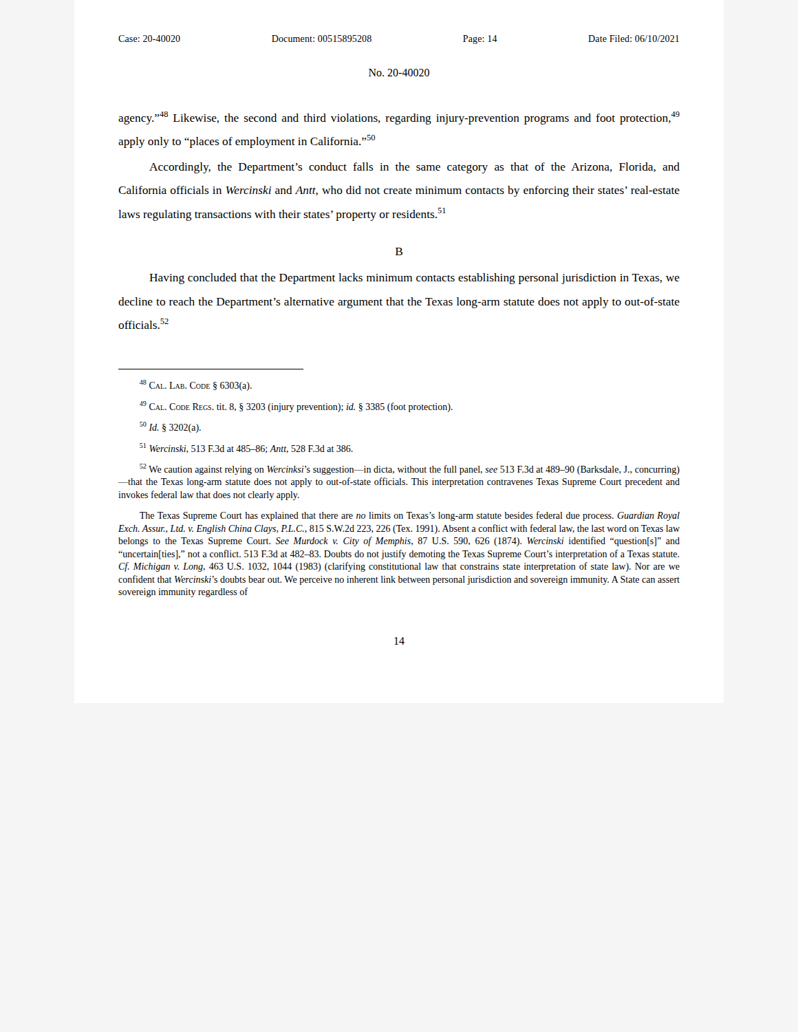Case: 20-40020 Document: 00515895208 Page: 14 Date Filed: 06/10/2021
No. 20-40020
agency.”48 Likewise, the second and third violations, regarding injury-prevention programs and foot protection,49 apply only to “places of employment in California.”50
Accordingly, the Department’s conduct falls in the same category as that of the Arizona, Florida, and California officials in Wercinski and Antt, who did not create minimum contacts by enforcing their states’ real-estate laws regulating transactions with their states’ property or residents.51
B
Having concluded that the Department lacks minimum contacts establishing personal jurisdiction in Texas, we decline to reach the Department’s alternative argument that the Texas long-arm statute does not apply to out-of-state officials.52
48 Cal. Lab. Code § 6303(a).
49 Cal. Code Regs. tit. 8, § 3203 (injury prevention); id. § 3385 (foot protection).
50 Id. § 3202(a).
51 Wercinski, 513 F.3d at 485–86; Antt, 528 F.3d at 386.
52 We caution against relying on Wercinksi’s suggestion—in dicta, without the full panel, see 513 F.3d at 489–90 (Barksdale, J., concurring)—that the Texas long-arm statute does not apply to out-of-state officials. This interpretation contravenes Texas Supreme Court precedent and invokes federal law that does not clearly apply.
The Texas Supreme Court has explained that there are no limits on Texas’s long-arm statute besides federal due process. Guardian Royal Exch. Assur., Ltd. v. English China Clays, P.L.C., 815 S.W.2d 223, 226 (Tex. 1991). Absent a conflict with federal law, the last word on Texas law belongs to the Texas Supreme Court. See Murdock v. City of Memphis, 87 U.S. 590, 626 (1874). Wercinski identified “question[s]” and “uncertain[ties],” not a conflict. 513 F.3d at 482–83. Doubts do not justify demoting the Texas Supreme Court’s interpretation of a Texas statute. Cf. Michigan v. Long, 463 U.S. 1032, 1044 (1983) (clarifying constitutional law that constrains state interpretation of state law). Nor are we confident that Wercinski’s doubts bear out. We perceive no inherent link between personal jurisdiction and sovereign immunity. A State can assert sovereign immunity regardless of
14